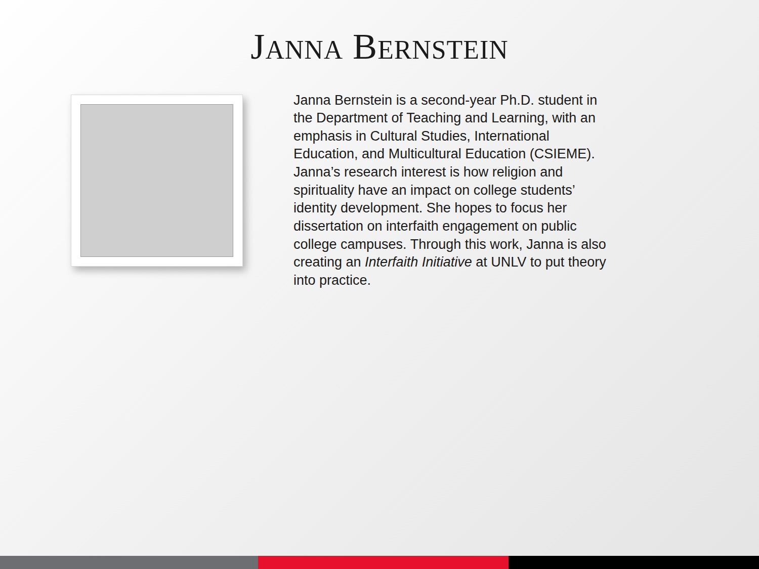JANNA BERNSTEIN
Janna Bernstein is a second-year Ph.D. student in the Department of Teaching and Learning, with an emphasis in Cultural Studies, International Education, and Multicultural Education (CSIEME). Janna’s research interest is how religion and spirituality have an impact on college students’ identity development. She hopes to focus her dissertation on interfaith engagement on public college campuses. Through this work, Janna is also creating an Interfaith Initiative at UNLV to put theory into practice.